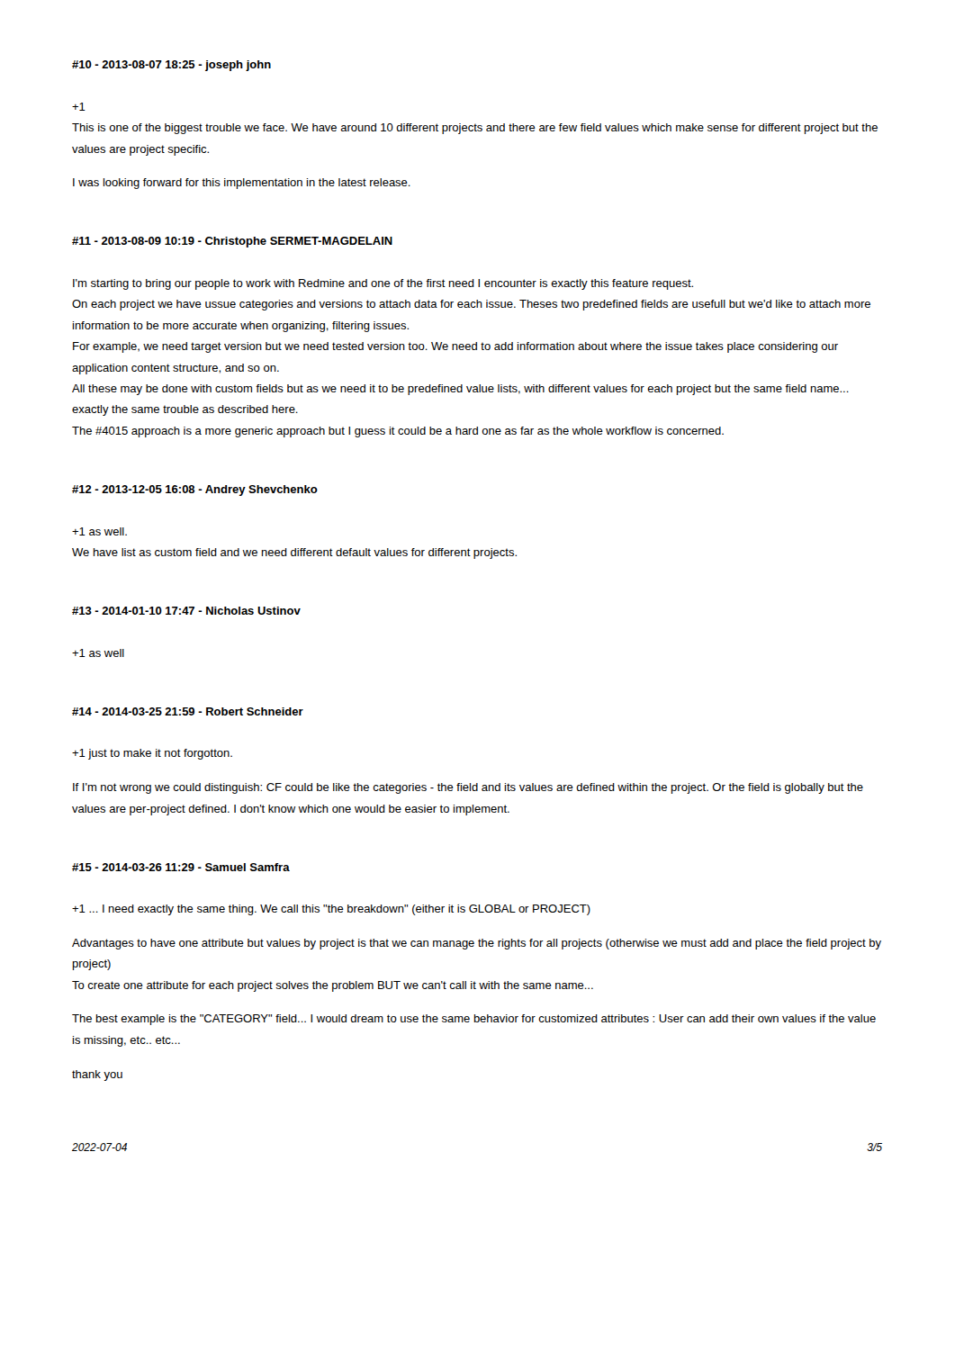#10 - 2013-08-07 18:25 - joseph john
+1
This is one of the biggest trouble we face. We have around 10 different projects and there are few field values which make sense for different project but the values are project specific.
I was looking forward for this implementation in the latest release.
#11 - 2013-08-09 10:19 - Christophe SERMET-MAGDELAIN
I'm starting to bring our people to work with Redmine and one of the first need I encounter is exactly this feature request.
On each project we have ussue categories and versions to attach data for each issue. Theses two predefined fields are usefull but we'd like to attach more information to be more accurate when organizing, filtering issues.
For example, we need target version but we need tested version too. We need to add information about where the issue takes place considering our application content structure, and so on.
All these may be done with custom fields but as we need it to be predefined value lists, with different values for each project but the same field name... exactly the same trouble as described here.
The #4015 approach is a more generic approach but I guess it could be a hard one as far as the whole workflow is concerned.
#12 - 2013-12-05 16:08 - Andrey Shevchenko
+1 as well.
We have list as custom field and we need different default values for different projects.
#13 - 2014-01-10 17:47 - Nicholas Ustinov
+1 as well
#14 - 2014-03-25 21:59 - Robert Schneider
+1 just to make it not forgotton.
If I'm not wrong we could distinguish: CF could be like the categories - the field and its values are defined within the project. Or the field is globally but the values are per-project defined. I don't know which one would be easier to implement.
#15 - 2014-03-26 11:29 - Samuel Samfra
+1 ... I need exactly the same thing. We call this "the breakdown" (either it is GLOBAL or PROJECT)
Advantages to have one attribute but values by project is that we can manage the rights for all projects (otherwise we must add and place the field project by project)
To create one attribute for each project solves the problem BUT we can't call it with the same name...
The best example is the "CATEGORY" field... I would dream to use the same behavior for customized attributes : User can add their own values if the value is missing, etc.. etc...
thank you
2022-07-04 3/5